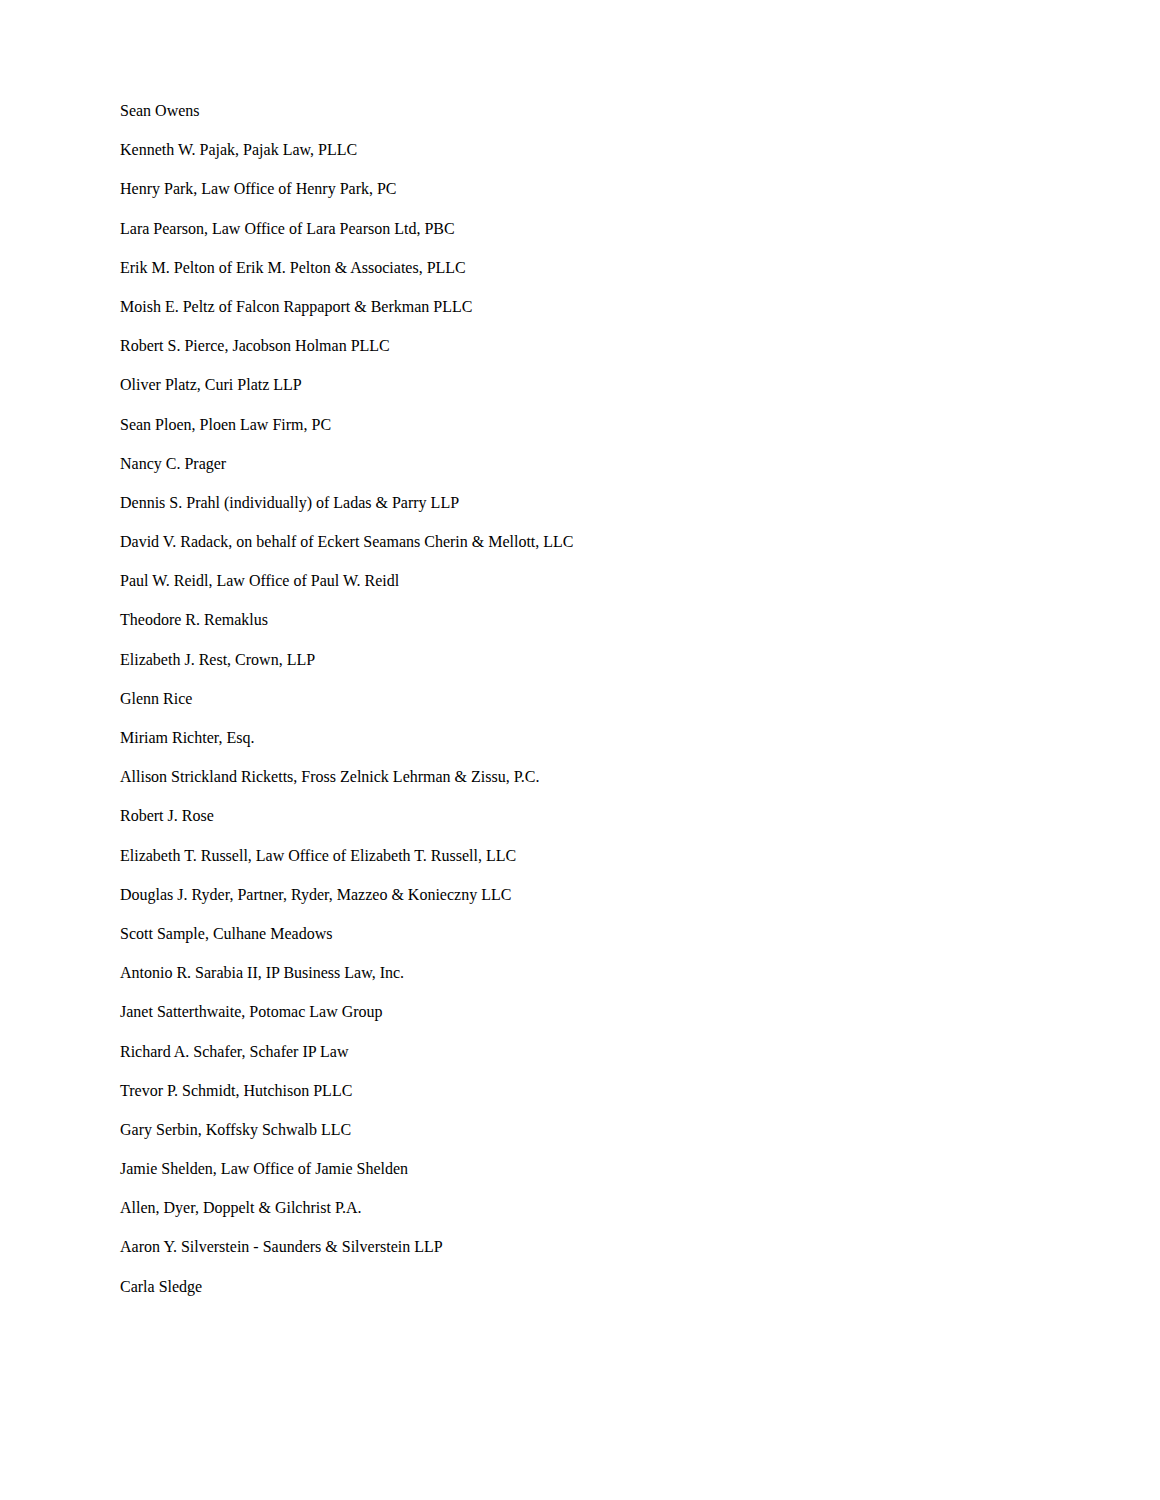Sean Owens
Kenneth W. Pajak, Pajak Law, PLLC
Henry Park, Law Office of Henry Park, PC
Lara Pearson, Law Office of Lara Pearson Ltd, PBC
Erik M. Pelton of Erik M. Pelton & Associates, PLLC
Moish E. Peltz of Falcon Rappaport & Berkman PLLC
Robert S. Pierce, Jacobson Holman PLLC
Oliver Platz, Curi Platz LLP
Sean Ploen, Ploen Law Firm, PC
Nancy C. Prager
Dennis S. Prahl (individually) of Ladas & Parry LLP
David V. Radack, on behalf of Eckert Seamans Cherin & Mellott, LLC
Paul W. Reidl, Law Office of Paul W. Reidl
Theodore R. Remaklus
Elizabeth J. Rest, Crown, LLP
Glenn Rice
Miriam Richter, Esq.
Allison Strickland Ricketts, Fross Zelnick Lehrman & Zissu, P.C.
Robert J. Rose
Elizabeth T. Russell, Law Office of Elizabeth T. Russell, LLC
Douglas J. Ryder, Partner, Ryder, Mazzeo & Konieczny LLC
Scott Sample, Culhane Meadows
Antonio R. Sarabia II, IP Business Law, Inc.
Janet Satterthwaite, Potomac Law Group
Richard A. Schafer, Schafer IP Law
Trevor P. Schmidt, Hutchison PLLC
Gary Serbin, Koffsky Schwalb LLC
Jamie Shelden, Law Office of Jamie Shelden
Allen, Dyer, Doppelt & Gilchrist P.A.
Aaron Y. Silverstein - Saunders & Silverstein LLP
Carla Sledge